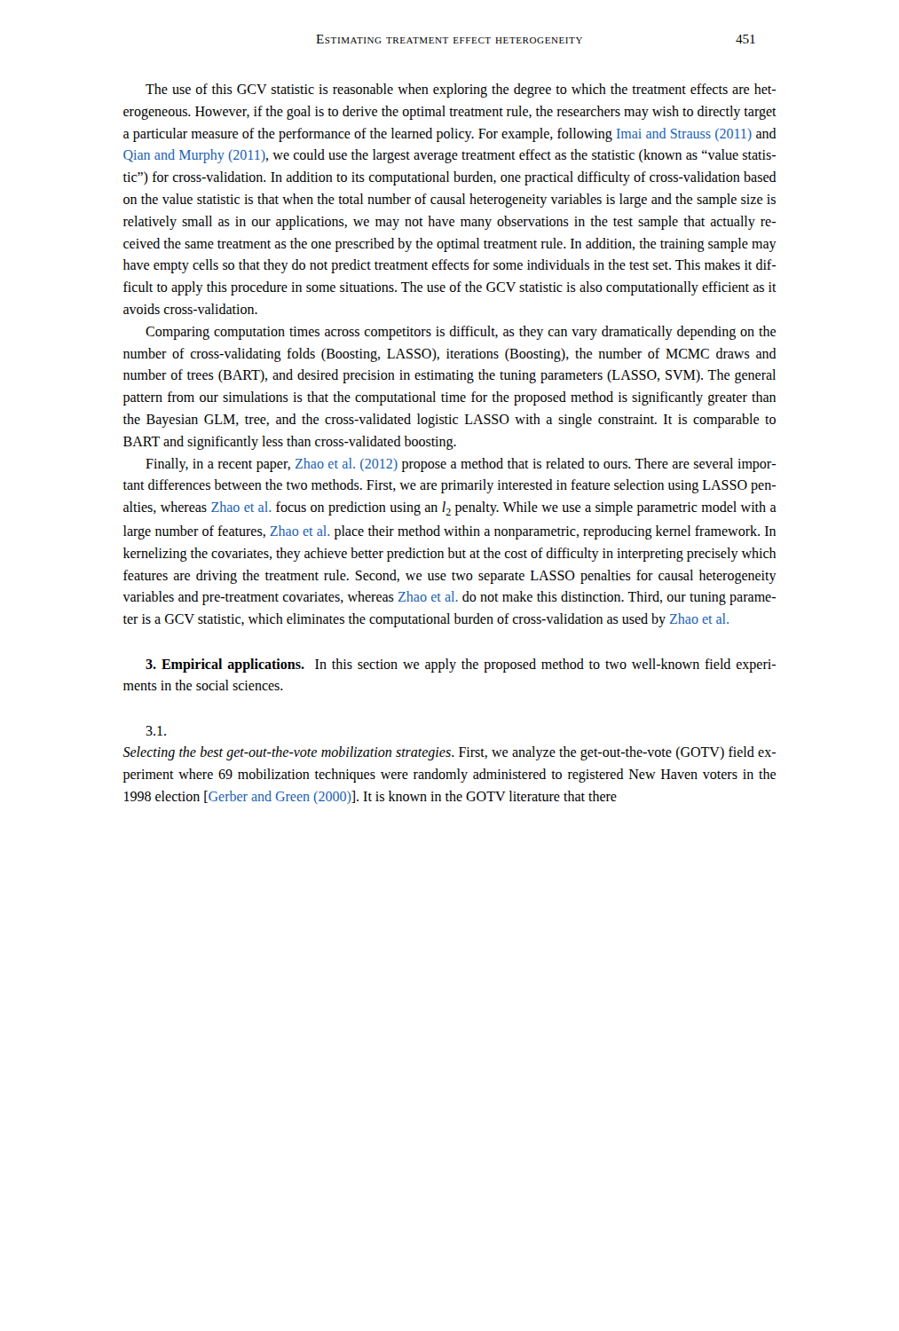Estimating treatment effect heterogeneity 451
The use of this GCV statistic is reasonable when exploring the degree to which the treatment effects are heterogeneous. However, if the goal is to derive the optimal treatment rule, the researchers may wish to directly target a particular measure of the performance of the learned policy. For example, following Imai and Strauss (2011) and Qian and Murphy (2011), we could use the largest average treatment effect as the statistic (known as “value statistic”) for cross-validation. In addition to its computational burden, one practical difficulty of cross-validation based on the value statistic is that when the total number of causal heterogeneity variables is large and the sample size is relatively small as in our applications, we may not have many observations in the test sample that actually received the same treatment as the one prescribed by the optimal treatment rule. In addition, the training sample may have empty cells so that they do not predict treatment effects for some individuals in the test set. This makes it difficult to apply this procedure in some situations. The use of the GCV statistic is also computationally efficient as it avoids cross-validation.
Comparing computation times across competitors is difficult, as they can vary dramatically depending on the number of cross-validating folds (Boosting, LASSO), iterations (Boosting), the number of MCMC draws and number of trees (BART), and desired precision in estimating the tuning parameters (LASSO, SVM). The general pattern from our simulations is that the computational time for the proposed method is significantly greater than the Bayesian GLM, tree, and the cross-validated logistic LASSO with a single constraint. It is comparable to BART and significantly less than cross-validated boosting.
Finally, in a recent paper, Zhao et al. (2012) propose a method that is related to ours. There are several important differences between the two methods. First, we are primarily interested in feature selection using LASSO penalties, whereas Zhao et al. focus on prediction using an l2 penalty. While we use a simple parametric model with a large number of features, Zhao et al. place their method within a nonparametric, reproducing kernel framework. In kernelizing the covariates, they achieve better prediction but at the cost of difficulty in interpreting precisely which features are driving the treatment rule. Second, we use two separate LASSO penalties for causal heterogeneity variables and pre-treatment covariates, whereas Zhao et al. do not make this distinction. Third, our tuning parameter is a GCV statistic, which eliminates the computational burden of cross-validation as used by Zhao et al.
3. Empirical applications. In this section we apply the proposed method to two well-known field experiments in the social sciences.
3.1.
Selecting the best get-out-the-vote mobilization strategies
. First, we analyze the get-out-the-vote (GOTV) field experiment where 69 mobilization techniques were randomly administered to registered New Haven voters in the 1998 election [Gerber and Green (2000)]. It is known in the GOTV literature that there